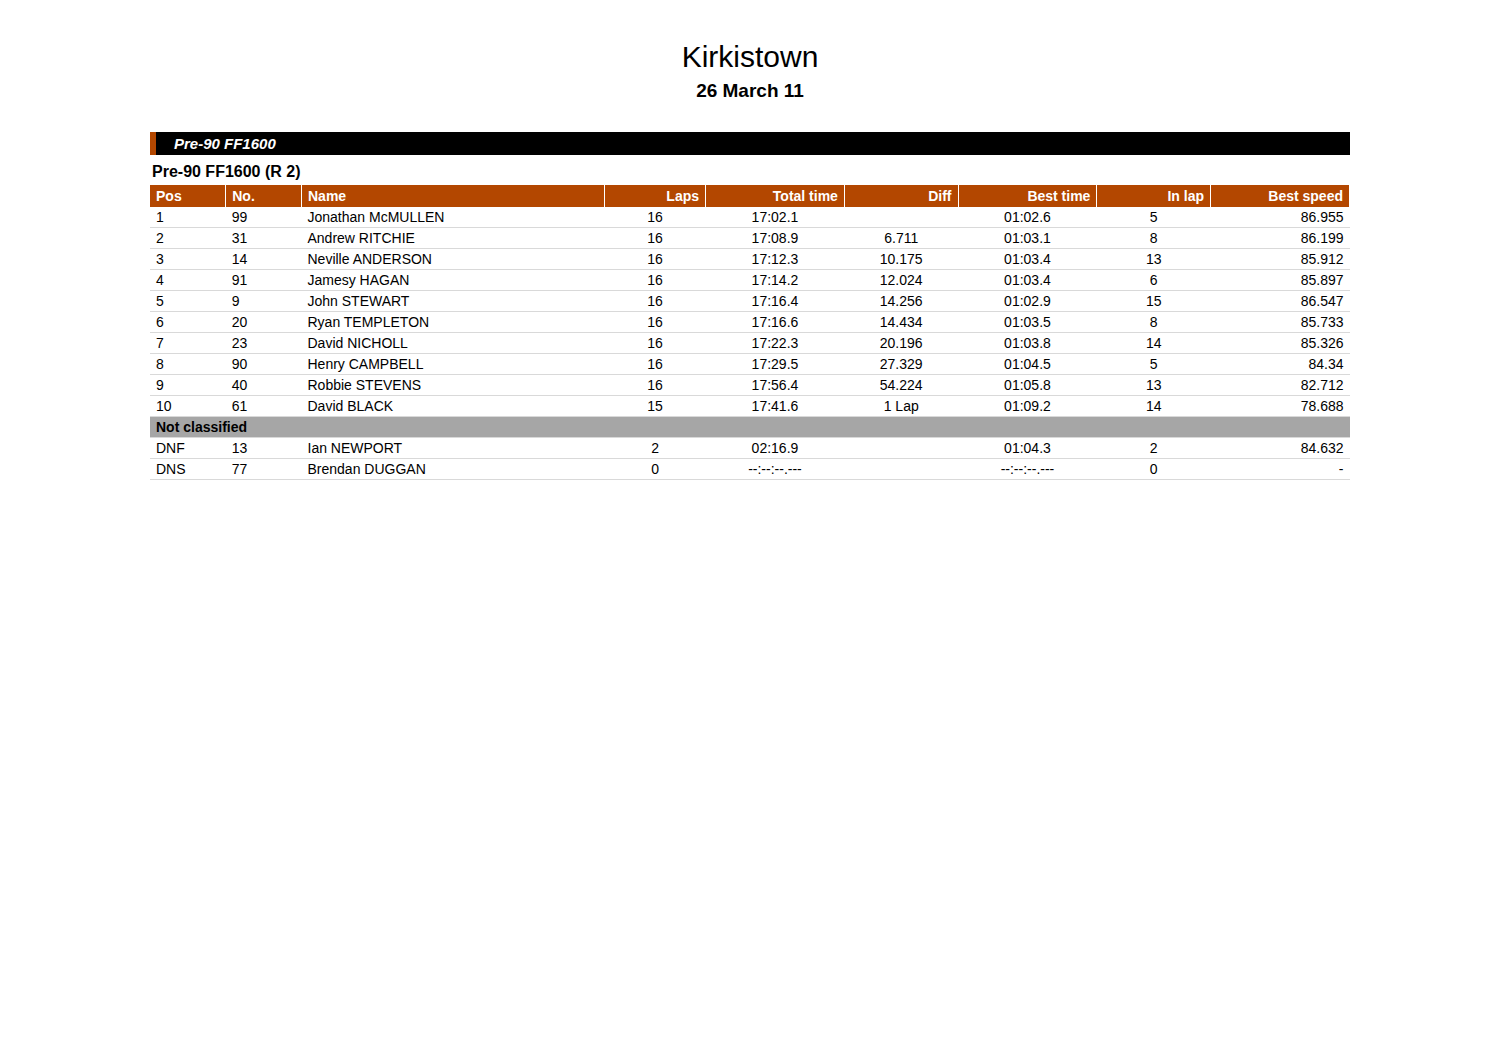Kirkistown
26 March 11
Pre-90 FF1600
Pre-90 FF1600 (R 2)
| Pos | No. | Name | Laps | Total time | Diff | Best time | In lap | Best speed |
| --- | --- | --- | --- | --- | --- | --- | --- | --- |
| 1 | 99 | Jonathan McMULLEN | 16 | 17:02.1 | | 01:02.6 | 5 | 86.955 |
| 2 | 31 | Andrew RITCHIE | 16 | 17:08.9 | 6.711 | 01:03.1 | 8 | 86.199 |
| 3 | 14 | Neville ANDERSON | 16 | 17:12.3 | 10.175 | 01:03.4 | 13 | 85.912 |
| 4 | 91 | Jamesy HAGAN | 16 | 17:14.2 | 12.024 | 01:03.4 | 6 | 85.897 |
| 5 | 9 | John STEWART | 16 | 17:16.4 | 14.256 | 01:02.9 | 15 | 86.547 |
| 6 | 20 | Ryan TEMPLETON | 16 | 17:16.6 | 14.434 | 01:03.5 | 8 | 85.733 |
| 7 | 23 | David NICHOLL | 16 | 17:22.3 | 20.196 | 01:03.8 | 14 | 85.326 |
| 8 | 90 | Henry CAMPBELL | 16 | 17:29.5 | 27.329 | 01:04.5 | 5 | 84.34 |
| 9 | 40 | Robbie STEVENS | 16 | 17:56.4 | 54.224 | 01:05.8 | 13 | 82.712 |
| 10 | 61 | David BLACK | 15 | 17:41.6 | 1 Lap | 01:09.2 | 14 | 78.688 |
| Not classified |
| DNF | 13 | Ian NEWPORT | 2 | 02:16.9 | | 01:04.3 | 2 | 84.632 |
| DNS | 77 | Brendan DUGGAN | 0 | --:--:--.--- | | --:--:--.--- | 0 | - |